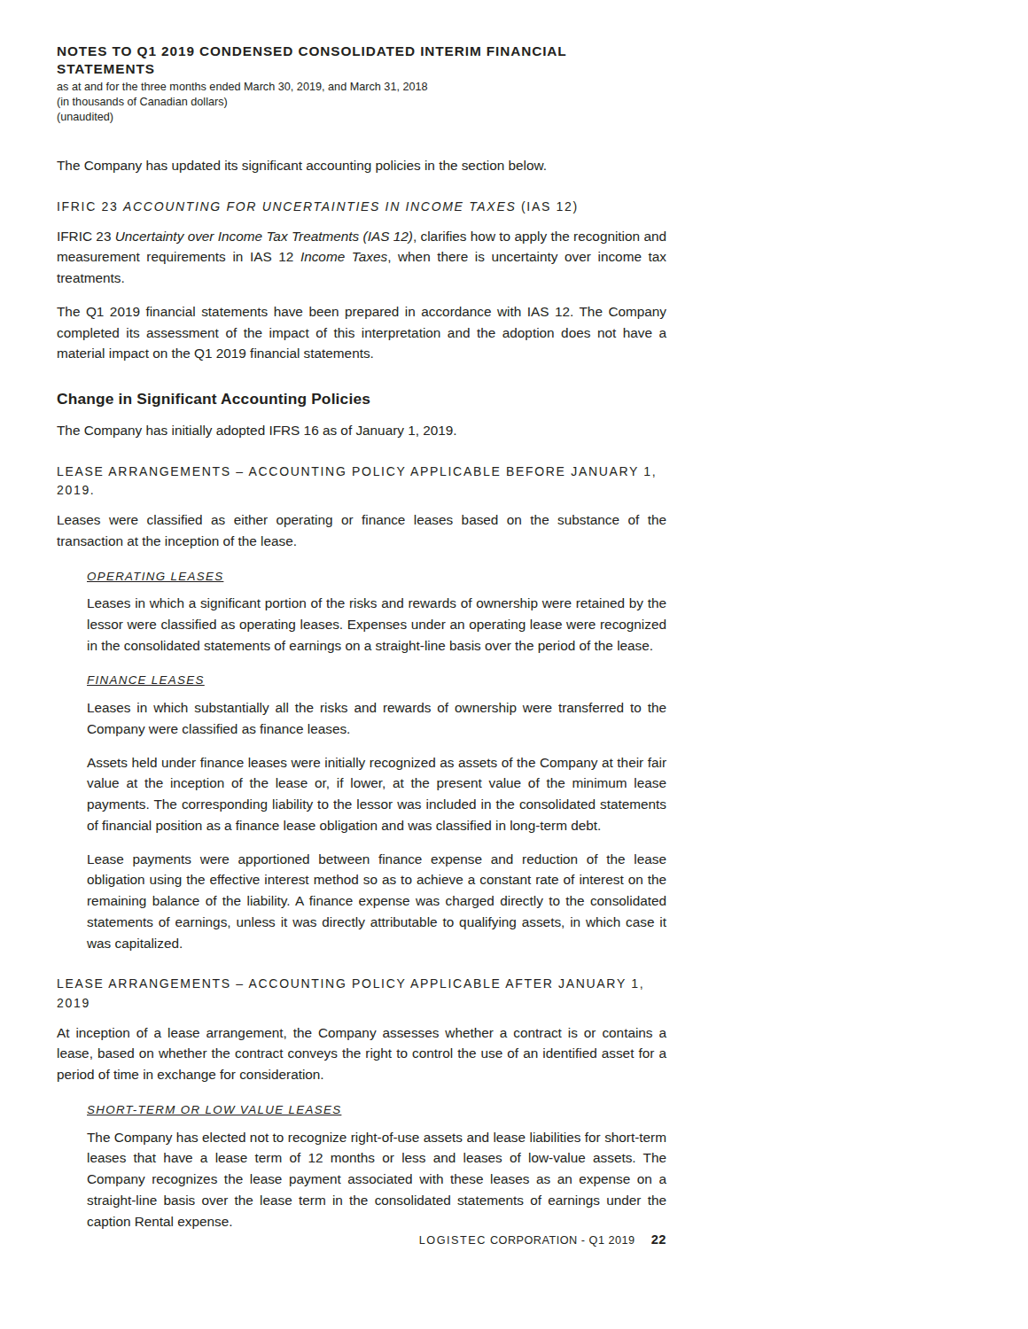Notes to Q1 2019 Condensed Consolidated Interim Financial Statements
as at and for the three months ended March 30, 2019, and March 31, 2018
(in thousands of Canadian dollars)
(unaudited)
The Company has updated its significant accounting policies in the section below.
IFRIC 23 Accounting for Uncertainties in Income Taxes (IAS 12)
IFRIC 23 Uncertainty over Income Tax Treatments (IAS 12), clarifies how to apply the recognition and measurement requirements in IAS 12 Income Taxes, when there is uncertainty over income tax treatments.
The Q1 2019 financial statements have been prepared in accordance with IAS 12. The Company completed its assessment of the impact of this interpretation and the adoption does not have a material impact on the Q1 2019 financial statements.
Change in Significant Accounting Policies
The Company has initially adopted IFRS 16 as of January 1, 2019.
Lease arrangements – Accounting policy applicable before January 1, 2019.
Leases were classified as either operating or finance leases based on the substance of the transaction at the inception of the lease.
Operating leases
Leases in which a significant portion of the risks and rewards of ownership were retained by the lessor were classified as operating leases. Expenses under an operating lease were recognized in the consolidated statements of earnings on a straight-line basis over the period of the lease.
Finance leases
Leases in which substantially all the risks and rewards of ownership were transferred to the Company were classified as finance leases.
Assets held under finance leases were initially recognized as assets of the Company at their fair value at the inception of the lease or, if lower, at the present value of the minimum lease payments. The corresponding liability to the lessor was included in the consolidated statements of financial position as a finance lease obligation and was classified in long-term debt.
Lease payments were apportioned between finance expense and reduction of the lease obligation using the effective interest method so as to achieve a constant rate of interest on the remaining balance of the liability. A finance expense was charged directly to the consolidated statements of earnings, unless it was directly attributable to qualifying assets, in which case it was capitalized.
Lease arrangements – Accounting policy applicable after January 1, 2019
At inception of a lease arrangement, the Company assesses whether a contract is or contains a lease, based on whether the contract conveys the right to control the use of an identified asset for a period of time in exchange for consideration.
Short-term or low value leases
The Company has elected not to recognize right-of-use assets and lease liabilities for short-term leases that have a lease term of 12 months or less and leases of low-value assets. The Company recognizes the lease payment associated with these leases as an expense on a straight-line basis over the lease term in the consolidated statements of earnings under the caption Rental expense.
LOGISTEC CORPORATION - Q1 2019 22